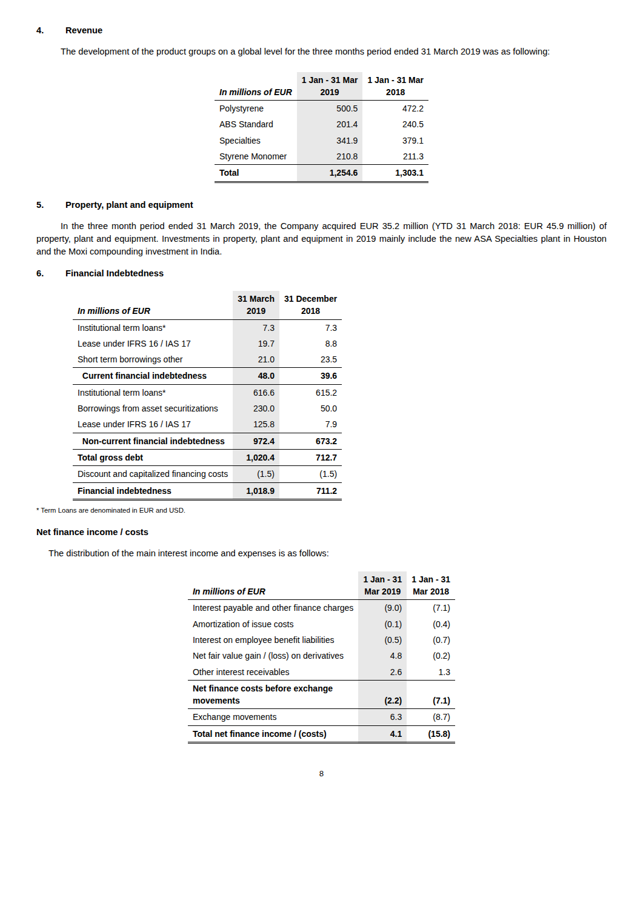4.
Revenue
The development of the product groups on a global level for the three months period ended 31 March 2019 was as following:
| In millions of EUR | 1 Jan - 31 Mar 2019 | 1 Jan - 31 Mar 2018 |
| --- | --- | --- |
| Polystyrene | 500.5 | 472.2 |
| ABS Standard | 201.4 | 240.5 |
| Specialties | 341.9 | 379.1 |
| Styrene Monomer | 210.8 | 211.3 |
| Total | 1,254.6 | 1,303.1 |
5.
Property, plant and equipment
In the three month period ended 31 March 2019, the Company acquired EUR 35.2 million (YTD 31 March 2018: EUR 45.9 million) of property, plant and equipment. Investments in property, plant and equipment in 2019 mainly include the new ASA Specialties plant in Houston and the Moxi compounding investment in India.
6.
Financial Indebtedness
| In millions of EUR | 31 March 2019 | 31 December 2018 |
| --- | --- | --- |
| Institutional term loans* | 7.3 | 7.3 |
| Lease under IFRS 16 / IAS 17 | 19.7 | 8.8 |
| Short term borrowings other | 21.0 | 23.5 |
| Current financial indebtedness | 48.0 | 39.6 |
| Institutional term loans* | 616.6 | 615.2 |
| Borrowings from asset securitizations | 230.0 | 50.0 |
| Lease under IFRS 16 / IAS 17 | 125.8 | 7.9 |
| Non-current financial indebtedness | 972.4 | 673.2 |
| Total gross debt | 1,020.4 | 712.7 |
| Discount and capitalized financing costs | (1.5) | (1.5) |
| Financial indebtedness | 1,018.9 | 711.2 |
* Term Loans are denominated in EUR and USD.
Net finance income / costs
The distribution of the main interest income and expenses is as follows:
| In millions of EUR | 1 Jan - 31 Mar 2019 | 1 Jan - 31 Mar 2018 |
| --- | --- | --- |
| Interest payable and other finance charges | (9.0) | (7.1) |
| Amortization of issue costs | (0.1) | (0.4) |
| Interest on employee benefit liabilities | (0.5) | (0.7) |
| Net fair value gain / (loss) on derivatives | 4.8 | (0.2) |
| Other interest receivables | 2.6 | 1.3 |
| Net finance costs before exchange movements | (2.2) | (7.1) |
| Exchange movements | 6.3 | (8.7) |
| Total net finance income / (costs) | 4.1 | (15.8) |
8